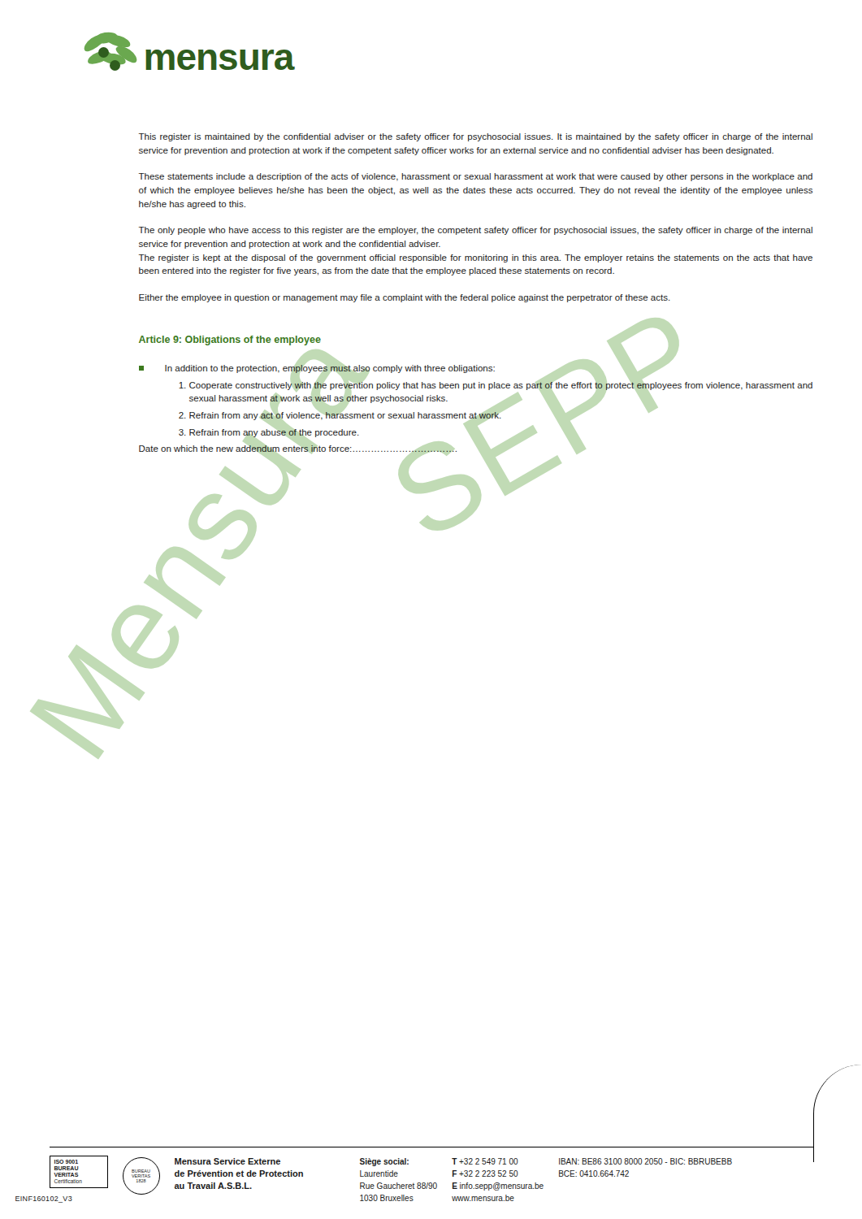Mensura SEPP
mensura
This register is maintained by the confidential adviser or the safety officer for psychosocial issues. It is maintained by the safety officer in charge of the internal service for prevention and protection at work if the competent safety officer works for an external service and no confidential adviser has been designated.
These statements include a description of the acts of violence, harassment or sexual harassment at work that were caused by other persons in the workplace and of which the employee believes he/she has been the object, as well as the dates these acts occurred. They do not reveal the identity of the employee unless he/she has agreed to this.
The only people who have access to this register are the employer, the competent safety officer for psychosocial issues, the safety officer in charge of the internal service for prevention and protection at work and the confidential adviser.
The register is kept at the disposal of the government official responsible for monitoring in this area. The employer retains the statements on the acts that have been entered into the register for five years, as from the date that the employee placed these statements on record.
Either the employee in question or management may file a complaint with the federal police against the perpetrator of these acts.
Article 9: Obligations of the employee
In addition to the protection, employees must also comply with three obligations:
Cooperate constructively with the prevention policy that has been put in place as part of the effort to protect employees from violence, harassment and sexual harassment at work as well as other psychosocial risks.
Refrain from any act of violence, harassment or sexual harassment at work.
Refrain from any abuse of the procedure.
Date on which the new addendum enters into force:…………………………….
ISO 9001 BUREAU VERITAS Certification
BUREAU
VERITAS
1828
Mensura Service Externe
de Prévention et de Protection
au Travail A.S.B.L.
Siège social:
Laurentide
Rue Gaucheret 88/90
1030 Bruxelles
T +32 2 549 71 00
F +32 2 223 52 50
E info.sepp@mensura.be
www.mensura.be
IBAN: BE86 3100 8000 2050 - BIC: BBRUBEBB
BCE: 0410.664.742
EINF160102_V3